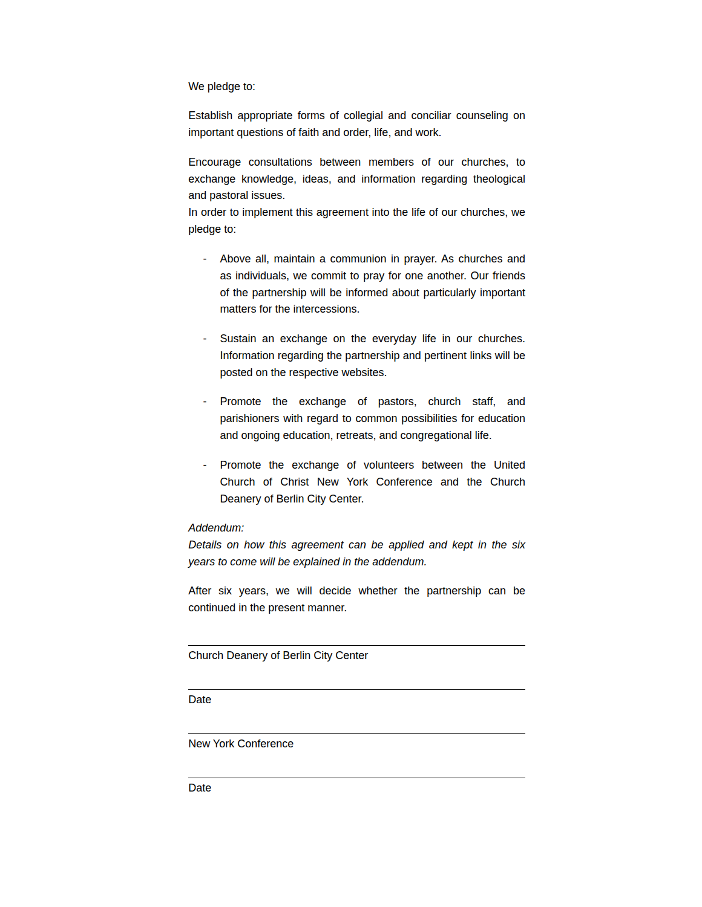We pledge to:
Establish appropriate forms of collegial and conciliar counseling on important questions of faith and order, life, and work.
Encourage consultations between members of our churches, to exchange knowledge, ideas, and information regarding theological and pastoral issues.
In order to implement this agreement into the life of our churches, we pledge to:
Above all, maintain a communion in prayer. As churches and as individuals, we commit to pray for one another. Our friends of the partnership will be informed about particularly important matters for the intercessions.
Sustain an exchange on the everyday life in our churches. Information regarding the partnership and pertinent links will be posted on the respective websites.
Promote the exchange of pastors, church staff, and parishioners with regard to common possibilities for education and ongoing education, retreats, and congregational life.
Promote the exchange of volunteers between the United Church of Christ New York Conference and the Church Deanery of Berlin City Center.
Addendum:
Details on how this agreement can be applied and kept in the six years to come will be explained in the addendum.
After six years, we will decide whether the partnership can be continued in the present manner.
Church Deanery of Berlin City Center
Date
New York Conference
Date